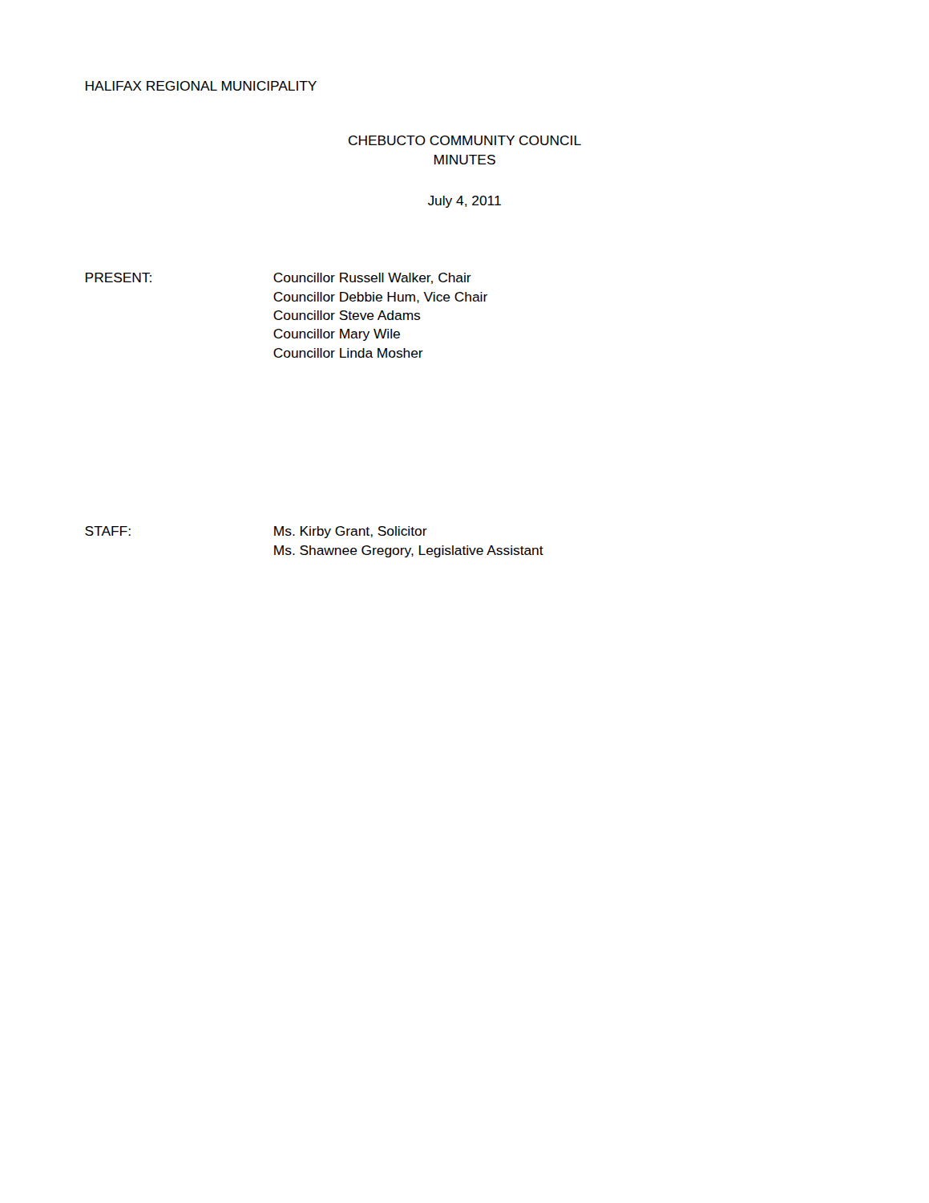HALIFAX REGIONAL MUNICIPALITY
CHEBUCTO COMMUNITY COUNCIL
MINUTES
July 4, 2011
| PRESENT: | Councillor Russell Walker, Chair Councillor Debbie Hum, Vice Chair Councillor Steve Adams Councillor Mary Wile Councillor Linda Mosher |
| STAFF: | Ms. Kirby Grant, Solicitor Ms. Shawnee Gregory, Legislative Assistant |